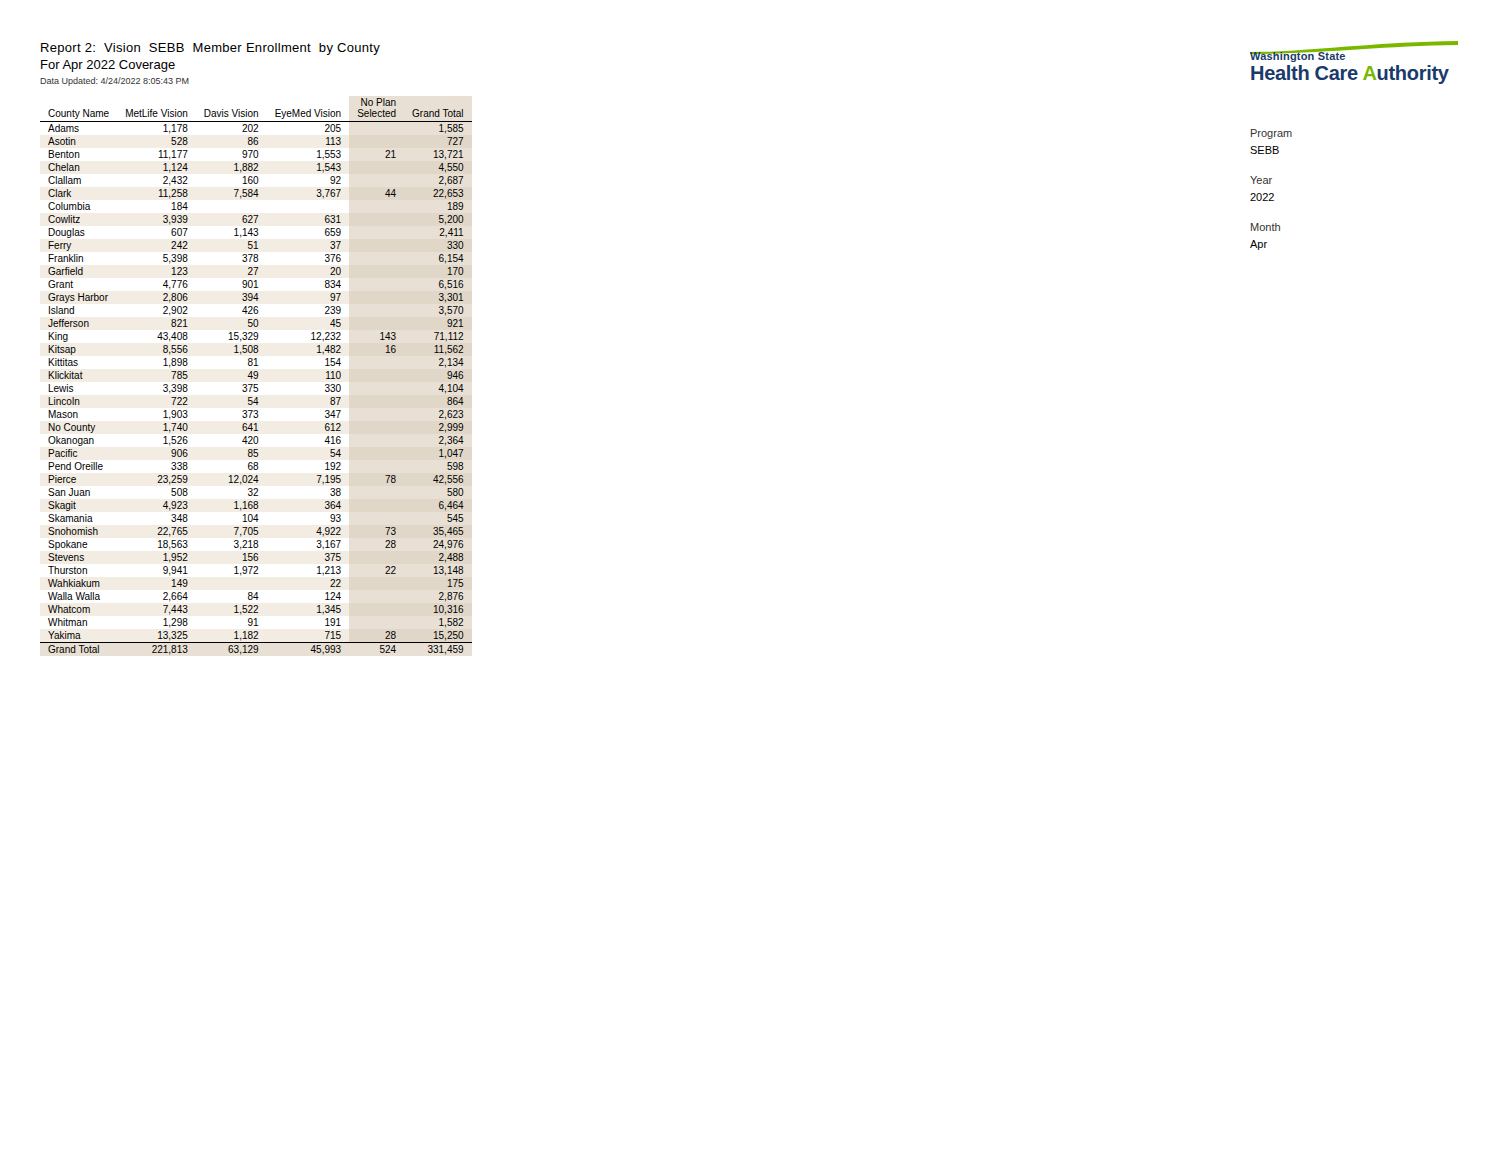Report 2: Vision SEBB Member Enrollment by County
For Apr 2022 Coverage
Data Updated: 4/24/2022 8:05:43 PM
| County Name | MetLife Vision | Davis Vision | EyeMed Vision | No Plan Selected | Grand Total |
| --- | --- | --- | --- | --- | --- |
| Adams | 1,178 | 202 | 205 | | 1,585 |
| Asotin | 528 | 86 | 113 | | 727 |
| Benton | 11,177 | 970 | 1,553 | 21 | 13,721 |
| Chelan | 1,124 | 1,882 | 1,543 | | 4,550 |
| Clallam | 2,432 | 160 | 92 | | 2,687 |
| Clark | 11,258 | 7,584 | 3,767 | 44 | 22,653 |
| Columbia | 184 | | | | 189 |
| Cowlitz | 3,939 | 627 | 631 | | 5,200 |
| Douglas | 607 | 1,143 | 659 | | 2,411 |
| Ferry | 242 | 51 | 37 | | 330 |
| Franklin | 5,398 | 378 | 376 | | 6,154 |
| Garfield | 123 | 27 | 20 | | 170 |
| Grant | 4,776 | 901 | 834 | | 6,516 |
| Grays Harbor | 2,806 | 394 | 97 | | 3,301 |
| Island | 2,902 | 426 | 239 | | 3,570 |
| Jefferson | 821 | 50 | 45 | | 921 |
| King | 43,408 | 15,329 | 12,232 | 143 | 71,112 |
| Kitsap | 8,556 | 1,508 | 1,482 | 16 | 11,562 |
| Kittitas | 1,898 | 81 | 154 | | 2,134 |
| Klickitat | 785 | 49 | 110 | | 946 |
| Lewis | 3,398 | 375 | 330 | | 4,104 |
| Lincoln | 722 | 54 | 87 | | 864 |
| Mason | 1,903 | 373 | 347 | | 2,623 |
| No County | 1,740 | 641 | 612 | | 2,999 |
| Okanogan | 1,526 | 420 | 416 | | 2,364 |
| Pacific | 906 | 85 | 54 | | 1,047 |
| Pend Oreille | 338 | 68 | 192 | | 598 |
| Pierce | 23,259 | 12,024 | 7,195 | 78 | 42,556 |
| San Juan | 508 | 32 | 38 | | 580 |
| Skagit | 4,923 | 1,168 | 364 | | 6,464 |
| Skamania | 348 | 104 | 93 | | 545 |
| Snohomish | 22,765 | 7,705 | 4,922 | 73 | 35,465 |
| Spokane | 18,563 | 3,218 | 3,167 | 28 | 24,976 |
| Stevens | 1,952 | 156 | 375 | | 2,488 |
| Thurston | 9,941 | 1,972 | 1,213 | 22 | 13,148 |
| Wahkiakum | 149 | | 22 | | 175 |
| Walla Walla | 2,664 | 84 | 124 | | 2,876 |
| Whatcom | 7,443 | 1,522 | 1,345 | | 10,316 |
| Whitman | 1,298 | 91 | 191 | | 1,582 |
| Yakima | 13,325 | 1,182 | 715 | 28 | 15,250 |
| Grand Total | 221,813 | 63,129 | 45,993 | 524 | 331,459 |
Washington State
Health Care Authority
Program
SEBB
Year
2022
Month
Apr